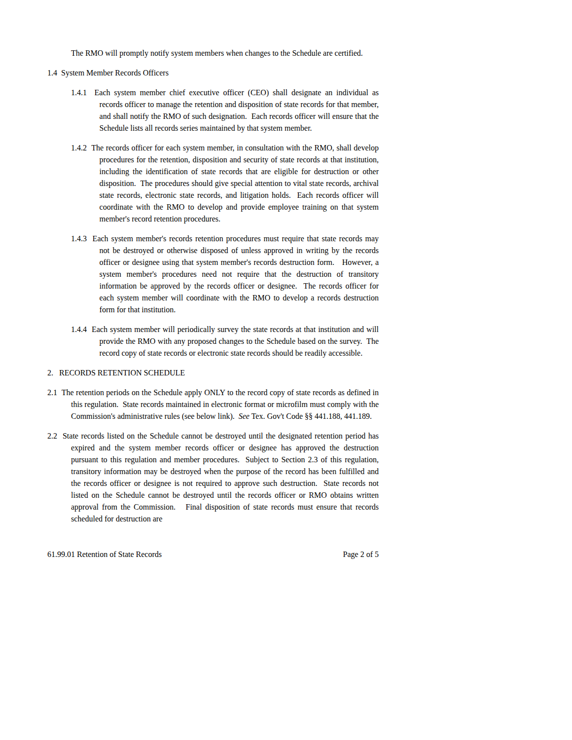The RMO will promptly notify system members when changes to the Schedule are certified.
1.4 System Member Records Officers
1.4.1 Each system member chief executive officer (CEO) shall designate an individual as records officer to manage the retention and disposition of state records for that member, and shall notify the RMO of such designation. Each records officer will ensure that the Schedule lists all records series maintained by that system member.
1.4.2 The records officer for each system member, in consultation with the RMO, shall develop procedures for the retention, disposition and security of state records at that institution, including the identification of state records that are eligible for destruction or other disposition. The procedures should give special attention to vital state records, archival state records, electronic state records, and litigation holds. Each records officer will coordinate with the RMO to develop and provide employee training on that system member's record retention procedures.
1.4.3 Each system member's records retention procedures must require that state records may not be destroyed or otherwise disposed of unless approved in writing by the records officer or designee using that system member's records destruction form. However, a system member's procedures need not require that the destruction of transitory information be approved by the records officer or designee. The records officer for each system member will coordinate with the RMO to develop a records destruction form for that institution.
1.4.4 Each system member will periodically survey the state records at that institution and will provide the RMO with any proposed changes to the Schedule based on the survey. The record copy of state records or electronic state records should be readily accessible.
2. RECORDS RETENTION SCHEDULE
2.1 The retention periods on the Schedule apply ONLY to the record copy of state records as defined in this regulation. State records maintained in electronic format or microfilm must comply with the Commission's administrative rules (see below link). See Tex. Gov't Code §§ 441.188, 441.189.
2.2 State records listed on the Schedule cannot be destroyed until the designated retention period has expired and the system member records officer or designee has approved the destruction pursuant to this regulation and member procedures. Subject to Section 2.3 of this regulation, transitory information may be destroyed when the purpose of the record has been fulfilled and the records officer or designee is not required to approve such destruction. State records not listed on the Schedule cannot be destroyed until the records officer or RMO obtains written approval from the Commission. Final disposition of state records must ensure that records scheduled for destruction are
61.99.01 Retention of State Records Page 2 of 5